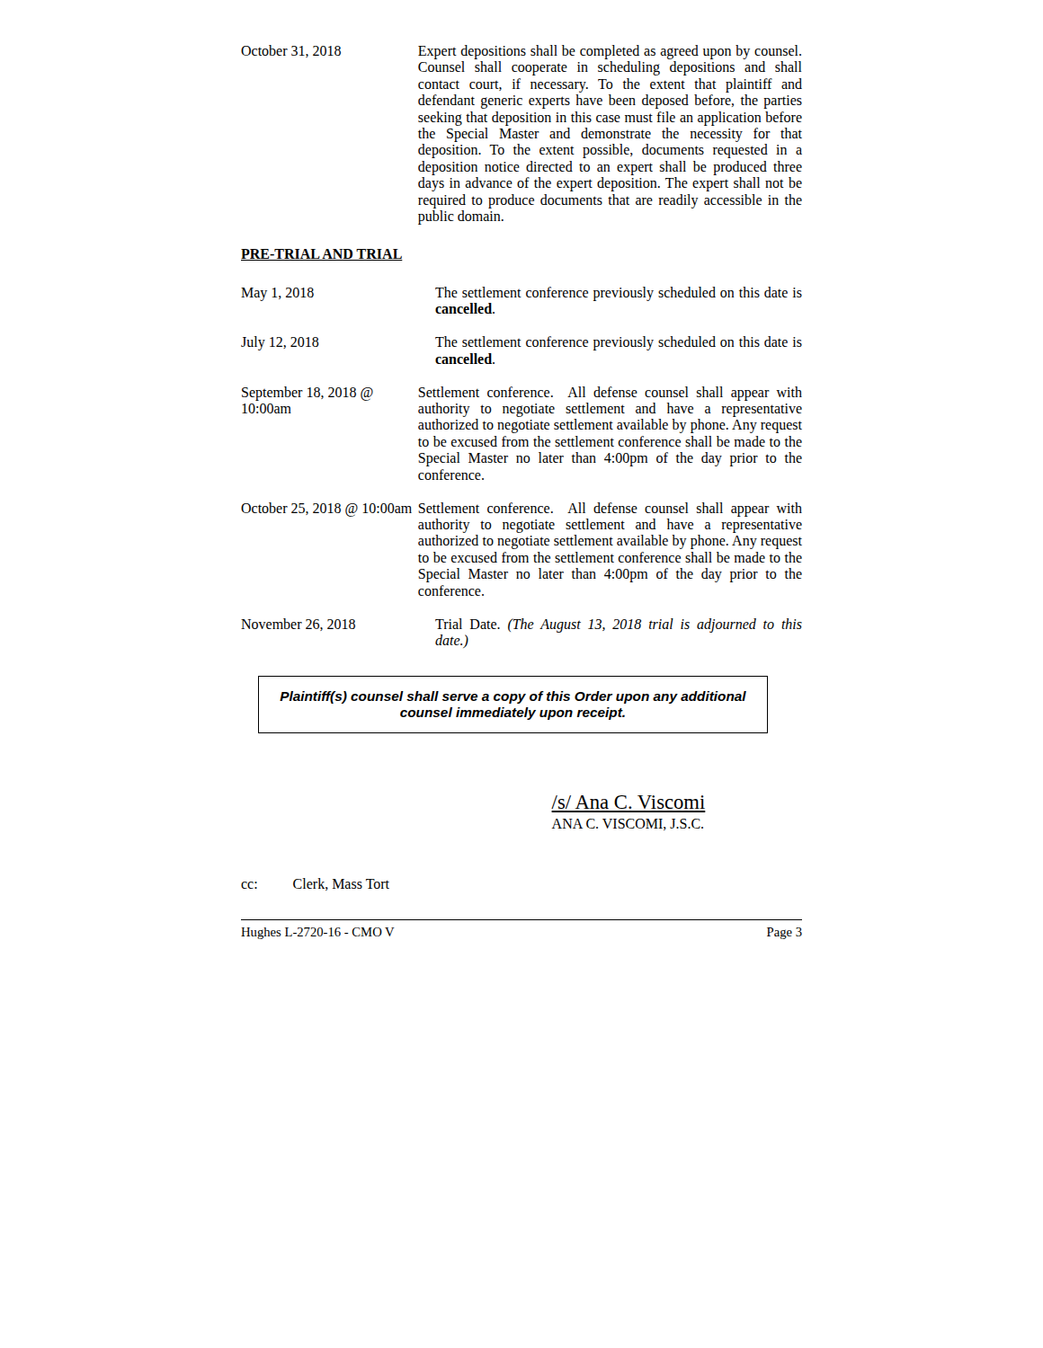October 31, 2018
Expert depositions shall be completed as agreed upon by counsel. Counsel shall cooperate in scheduling depositions and shall contact court, if necessary. To the extent that plaintiff and defendant generic experts have been deposed before, the parties seeking that deposition in this case must file an application before the Special Master and demonstrate the necessity for that deposition. To the extent possible, documents requested in a deposition notice directed to an expert shall be produced three days in advance of the expert deposition. The expert shall not be required to produce documents that are readily accessible in the public domain.
PRE-TRIAL AND TRIAL
May 1, 2018
The settlement conference previously scheduled on this date is cancelled.
July 12, 2018
The settlement conference previously scheduled on this date is cancelled.
September 18, 2018 @ 10:00am
Settlement conference. All defense counsel shall appear with authority to negotiate settlement and have a representative authorized to negotiate settlement available by phone. Any request to be excused from the settlement conference shall be made to the Special Master no later than 4:00pm of the day prior to the conference.
October 25, 2018 @ 10:00am
Settlement conference. All defense counsel shall appear with authority to negotiate settlement and have a representative authorized to negotiate settlement available by phone. Any request to be excused from the settlement conference shall be made to the Special Master no later than 4:00pm of the day prior to the conference.
November 26, 2018
Trial Date. (The August 13, 2018 trial is adjourned to this date.)
Plaintiff(s) counsel shall serve a copy of this Order upon any additional counsel immediately upon receipt.
/s/ Ana C. Viscomi
ANA C. VISCOMI, J.S.C.
cc: Clerk, Mass Tort
Hughes L-2720-16 - CMO V Page 3